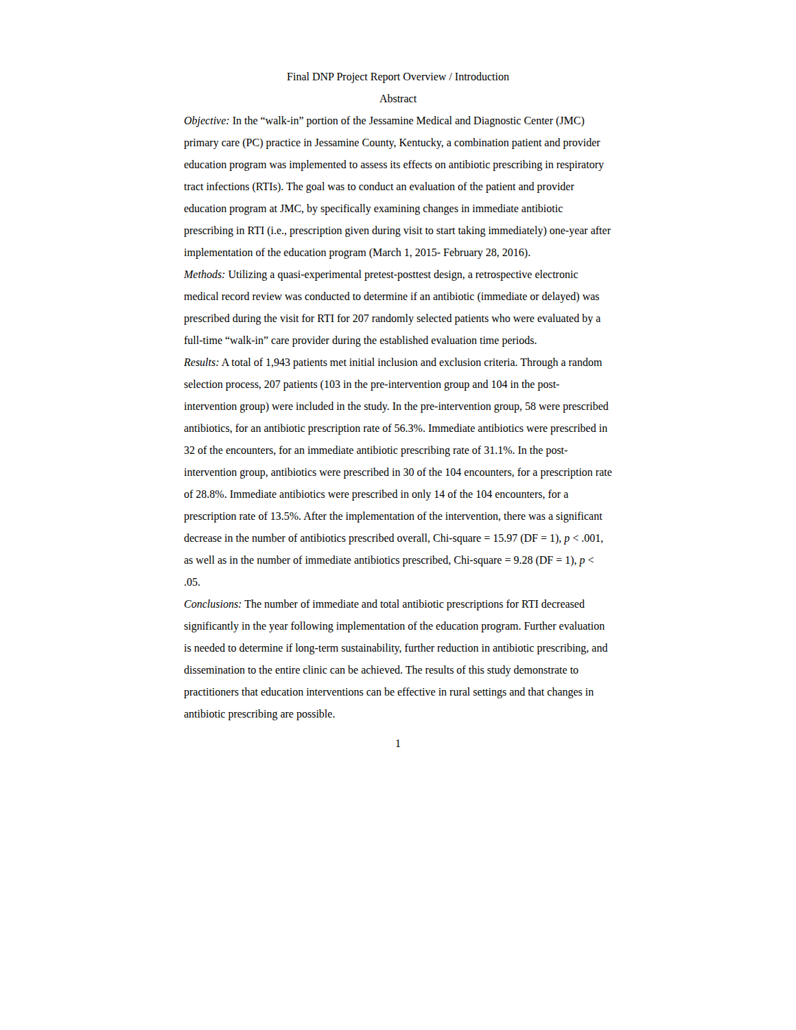Final DNP Project Report Overview / Introduction
Abstract
Objective: In the “walk-in” portion of the Jessamine Medical and Diagnostic Center (JMC) primary care (PC) practice in Jessamine County, Kentucky, a combination patient and provider education program was implemented to assess its effects on antibiotic prescribing in respiratory tract infections (RTIs). The goal was to conduct an evaluation of the patient and provider education program at JMC, by specifically examining changes in immediate antibiotic prescribing in RTI (i.e., prescription given during visit to start taking immediately) one-year after implementation of the education program (March 1, 2015- February 28, 2016).
Methods: Utilizing a quasi-experimental pretest-posttest design, a retrospective electronic medical record review was conducted to determine if an antibiotic (immediate or delayed) was prescribed during the visit for RTI for 207 randomly selected patients who were evaluated by a full-time “walk-in” care provider during the established evaluation time periods.
Results: A total of 1,943 patients met initial inclusion and exclusion criteria. Through a random selection process, 207 patients (103 in the pre-intervention group and 104 in the post-intervention group) were included in the study. In the pre-intervention group, 58 were prescribed antibiotics, for an antibiotic prescription rate of 56.3%. Immediate antibiotics were prescribed in 32 of the encounters, for an immediate antibiotic prescribing rate of 31.1%. In the post-intervention group, antibiotics were prescribed in 30 of the 104 encounters, for a prescription rate of 28.8%. Immediate antibiotics were prescribed in only 14 of the 104 encounters, for a prescription rate of 13.5%. After the implementation of the intervention, there was a significant decrease in the number of antibiotics prescribed overall, Chi-square = 15.97 (DF = 1), p < .001, as well as in the number of immediate antibiotics prescribed, Chi-square = 9.28 (DF = 1), p < .05.
Conclusions: The number of immediate and total antibiotic prescriptions for RTI decreased significantly in the year following implementation of the education program. Further evaluation is needed to determine if long-term sustainability, further reduction in antibiotic prescribing, and dissemination to the entire clinic can be achieved. The results of this study demonstrate to practitioners that education interventions can be effective in rural settings and that changes in antibiotic prescribing are possible.
1